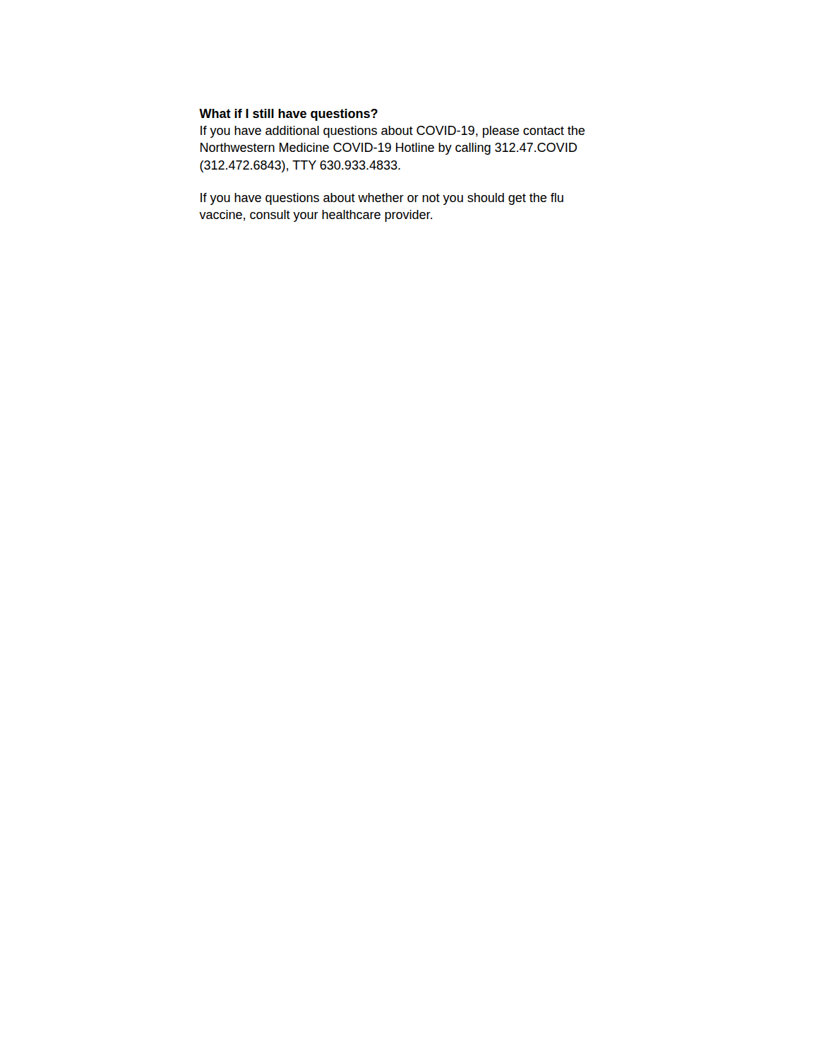What if I still have questions?
If you have additional questions about COVID-19, please contact the Northwestern Medicine COVID-19 Hotline by calling 312.47.COVID (312.472.6843), TTY 630.933.4833.
If you have questions about whether or not you should get the flu vaccine, consult your healthcare provider.